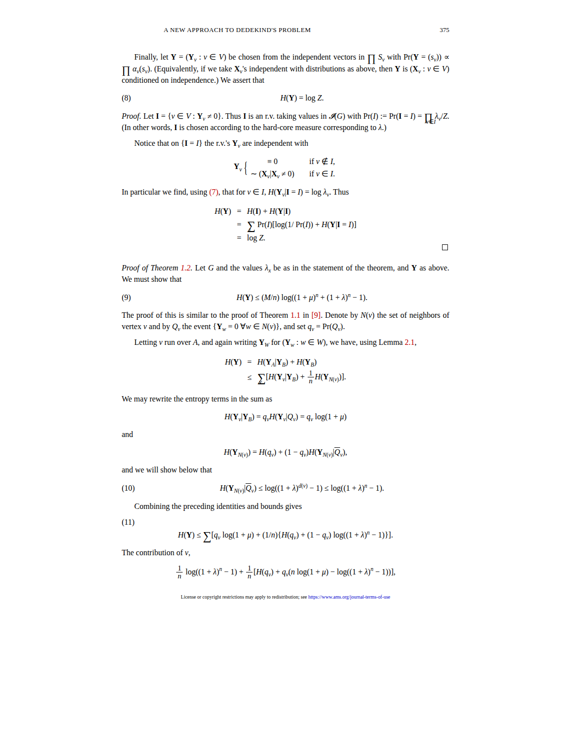A NEW APPROACH TO DEDEKIND'S PROBLEM 375
Finally, let Y = (Yv : v ∈ V) be chosen from the independent vectors in ∏ Sv with Pr(Y = (sv)) ∝ ∏ αv(sv). (Equivalently, if we take Xv's independent with distributions as above, then Y is (Xv : v ∈ V) conditioned on independence.) We assert that
(8) H(Y) = log Z.
Proof. Let I = {v ∈ V : Yv ≠ 0}. Thus I is an r.v. taking values in 𝓘(G) with Pr(I) := Pr(I = I) = ∏v∈I λv/Z. (In other words, I is chosen according to the hard-core measure corresponding to λ.)
Notice that on {I = I} the r.v.'s Yv are independent with
Yv {
| ≡ 0 | if v ∉ I , |
| ∼ ( X v / X v ≠ 0) | if v ∈ I . |
In particular we find, using (7), that for v ∈ I, H(Yv|I = I) = log λv. Thus
| H ( Y ) | = | H ( I ) + H ( Y / I ) |
| | = | ∑ I Pr( I )[log(1/ Pr( I )) + H ( Y / I = I )] |
| | = | log Z . |
Proof of Theorem 1.2. Let G and the values λx be as in the statement of the theorem, and Y as above. We must show that
(9) H(Y) ≤ (M/n) log((1 + μ)n + (1 + λ)n − 1).
The proof of this is similar to the proof of Theorem 1.1 in [9]. Denote by N(v) the set of neighbors of vertex v and by Qv the event {Yw = 0 ∀w ∈ N(v)}, and set qv = Pr(Qv).
Letting v run over A, and again writing YW for (Yw : w ∈ W), we have, using Lemma 2.1,
| H ( Y ) | = | H ( Y A / Y B ) + H ( Y B ) |
| | ≤ | ∑ v [ H ( Y v / Y B ) + 1 n H ( Y N ( v ) )]. |
We may rewrite the entropy terms in the sum as
H(Yv|YB) = qvH(Yv|Qv) = qv log(1 + μ)
and
H(YN(v)) = H(qv) + (1 − qv)H(YN(v)|Qv),
and we will show below that
(10) H(YN(v)|Qv) ≤ log((1 + λ)d(v) − 1) ≤ log((1 + λ)n − 1).
Combining the preceding identities and bounds gives
(11)
H(Y) ≤ ∑[qv log(1 + μ) + (1/n){H(qv) + (1 − qv) log((1 + λ)n − 1)}].
The contribution of v,
1 n log((1 + λ)n − 1) + 1 n[H(qv) + qv(n log(1 + μ) − log((1 + λ)n − 1))],
License or copyright restrictions may apply to redistribution; see https://www.ams.org/journal-terms-of-use